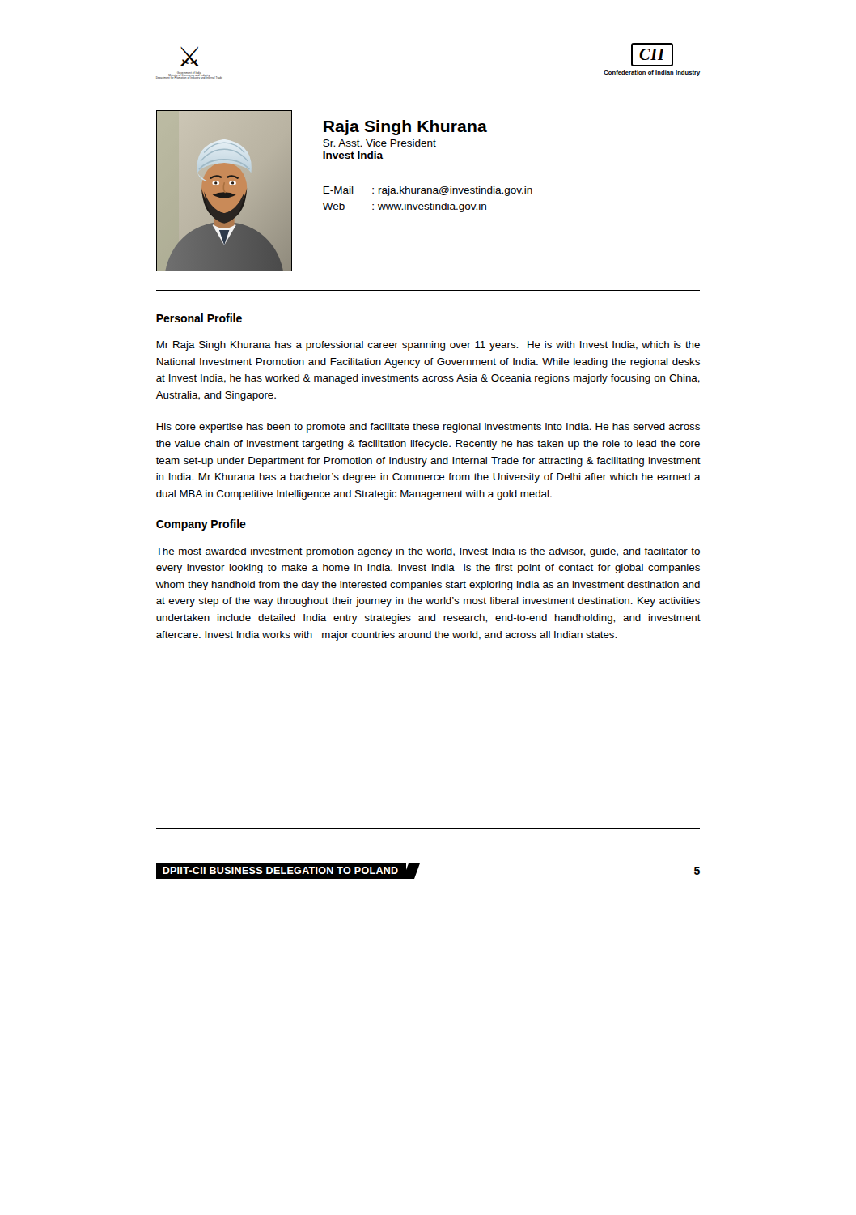⚔
Government of India Ministry of Commerce and Industry Department for Promotion of Industry and Internal Trade
CII
Confederation of Indian Industry
Raja Singh Khurana
Sr. Asst. Vice President
Invest India
E-Mail: raja.khurana@investindia.gov.in
Web: www.investindia.gov.in
Personal Profile
Mr Raja Singh Khurana has a professional career spanning over 11 years. He is with Invest India, which is the National Investment Promotion and Facilitation Agency of Government of India. While leading the regional desks at Invest India, he has worked & managed investments across Asia & Oceania regions majorly focusing on China, Australia, and Singapore.
His core expertise has been to promote and facilitate these regional investments into India. He has served across the value chain of investment targeting & facilitation lifecycle. Recently he has taken up the role to lead the core team set-up under Department for Promotion of Industry and Internal Trade for attracting & facilitating investment in India. Mr Khurana has a bachelor’s degree in Commerce from the University of Delhi after which he earned a dual MBA in Competitive Intelligence and Strategic Management with a gold medal.
Company Profile
The most awarded investment promotion agency in the world, Invest India is the advisor, guide, and facilitator to every investor looking to make a home in India. Invest India is the first point of contact for global companies whom they handhold from the day the interested companies start exploring India as an investment destination and at every step of the way throughout their journey in the world’s most liberal investment destination. Key activities undertaken include detailed India entry strategies and research, end-to-end handholding, and investment aftercare. Invest India works with major countries around the world, and across all Indian states.
DPIIT-CII BUSINESS DELEGATION TO POLAND
5